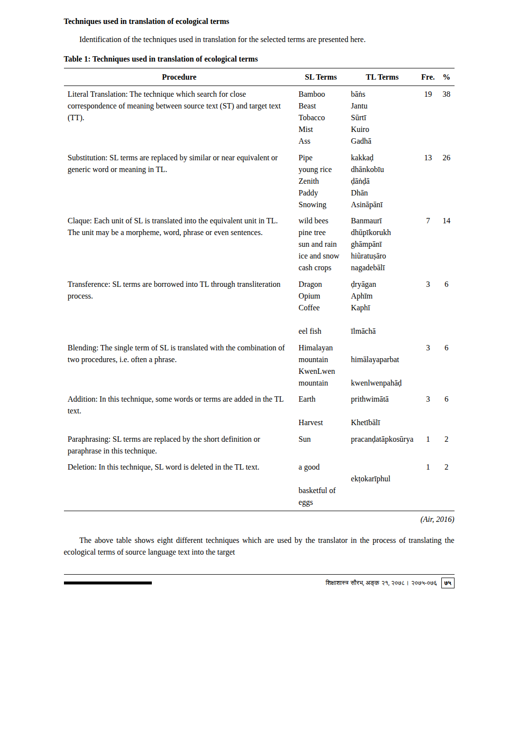Techniques used in translation of ecological terms
Identification of the techniques used in translation for the selected terms are presented here.
Table 1: Techniques used in translation of ecological terms
| Procedure | SL Terms | TL Terms | Fre. | % |
| --- | --- | --- | --- | --- |
| Literal Translation: The technique which search for close correspondence of meaning between source text (ST) and target text (TT). | Bamboo Beast Tobacco Mist Ass | bāṅs Jantu Sūrtī Kuiro Gadhā | 19 | 38 |
| Substitution: SL terms are replaced by similar or near equivalent or generic word or meaning in TL. | Pipe young rice Zenith Paddy Snowing | kakkaḍ dhānkobīu ḍāṅḍā Dhān Asināpānī | 13 | 26 |
| Claque: Each unit of SL is translated into the equivalent unit in TL. The unit may be a morpheme, word, phrase or even sentences. | wild bees pine tree sun and rain ice and snow cash crops | Banmaurī dhūpīkorukh ghāmpānī hiũratuṣāro nagadebālī | 7 | 14 |
| Transference: SL terms are borrowed into TL through transliteration process. | Dragon Opium Coffee eel fish | ḍryāgan Aphīm Kaphī īlmāchā | 3 | 6 |
| Blending: The single term of SL is translated with the combination of two procedures, i.e. often a phrase. | Himalayan mountain KwenLwen mountain | himālayaparbat kwenlwenpahāḍ | 3 | 6 |
| Addition: In this technique, some words or terms are added in the TL text. | Earth Harvest | prithwimātā Khetībālī | 3 | 6 |
| Paraphrasing: SL terms are replaced by the short definition or paraphrase in this technique. | Sun | pracanḍatāpkosūrya | 1 | 2 |
| Deletion: In this technique, SL word is deleted in the TL text. | a good basketful of eggs | ekṭokarīphul | 1 | 2 |
(Air, 2016)
The above table shows eight different techniques which are used by the translator in the process of translating the ecological terms of source language text into the target
शिक्षाशास्त्र सौरभ, अङ्क २१, २०७८। २०७५-०७६ ७५